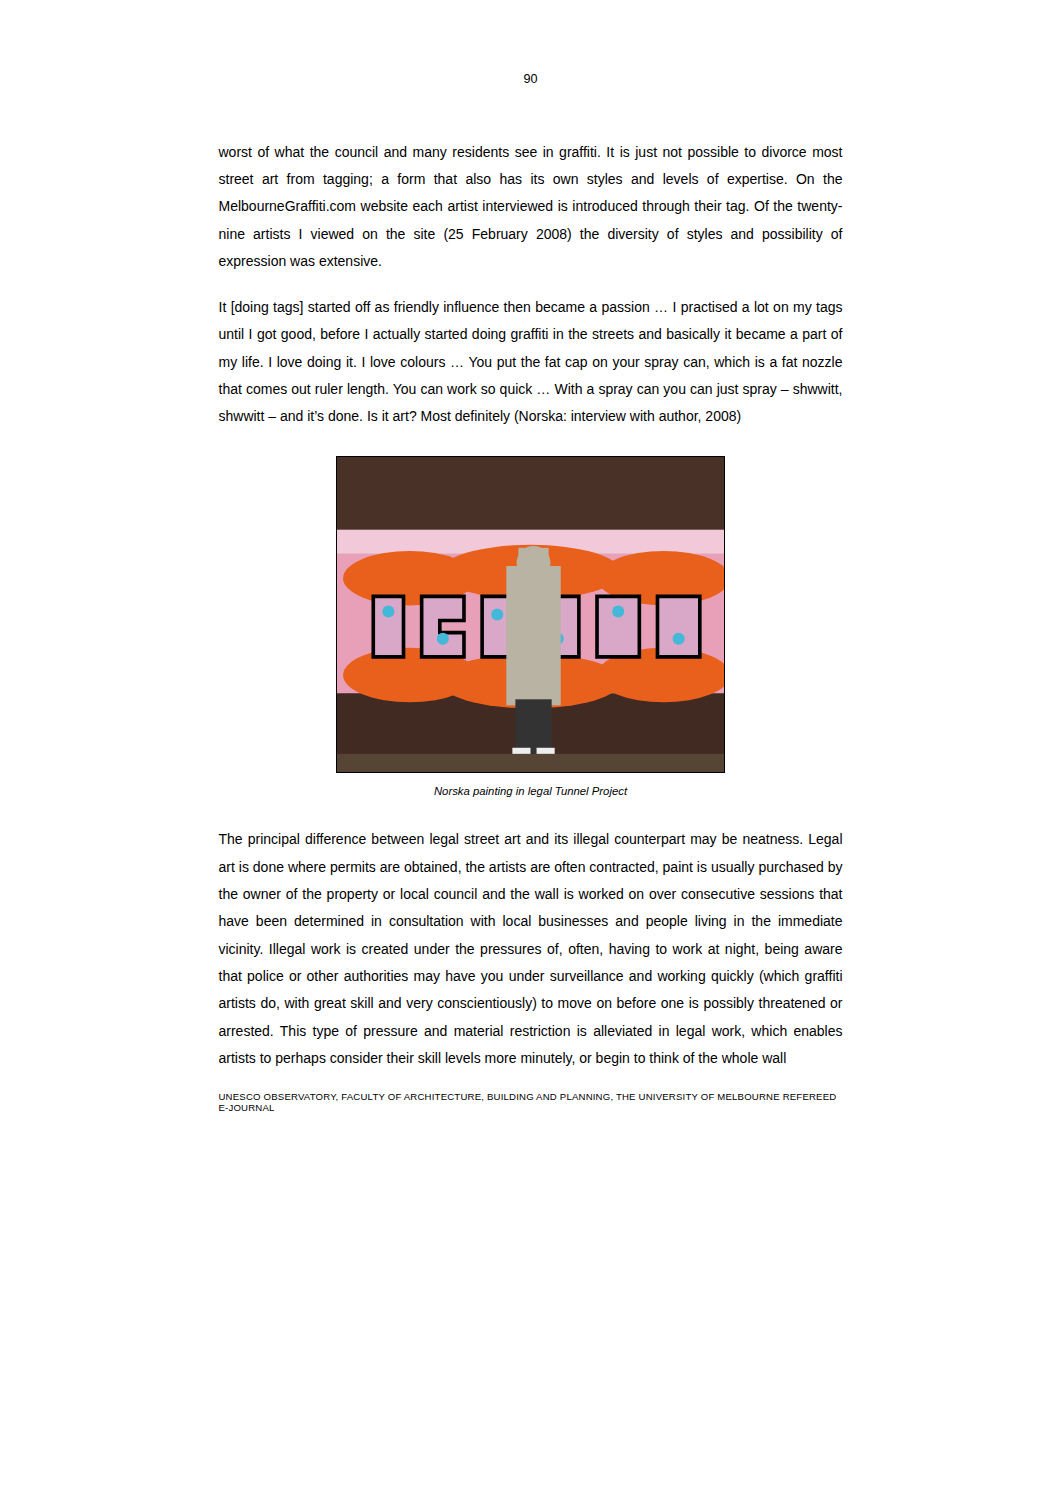90
worst of what the council and many residents see in graffiti. It is just not possible to divorce most street art from tagging; a form that also has its own styles and levels of expertise. On the MelbourneGraffiti.com website each artist interviewed is introduced through their tag. Of the twenty-nine artists I viewed on the site (25 February 2008) the diversity of styles and possibility of expression was extensive.
It [doing tags] started off as friendly influence then became a passion … I practised a lot on my tags until I got good, before I actually started doing graffiti in the streets and basically it became a part of my life. I love doing it. I love colours … You put the fat cap on your spray can, which is a fat nozzle that comes out ruler length. You can work so quick … With a spray can you can just spray – shwwitt, shwwitt – and it’s done. Is it art? Most definitely (Norska: interview with author, 2008)
Norska painting in legal Tunnel Project
The principal difference between legal street art and its illegal counterpart may be neatness. Legal art is done where permits are obtained, the artists are often contracted, paint is usually purchased by the owner of the property or local council and the wall is worked on over consecutive sessions that have been determined in consultation with local businesses and people living in the immediate vicinity. Illegal work is created under the pressures of, often, having to work at night, being aware that police or other authorities may have you under surveillance and working quickly (which graffiti artists do, with great skill and very conscientiously) to move on before one is possibly threatened or arrested. This type of pressure and material restriction is alleviated in legal work, which enables artists to perhaps consider their skill levels more minutely, or begin to think of the whole wall
UNESCO OBSERVATORY, FACULTY OF ARCHITECTURE, BUILDING AND PLANNING, THE UNIVERSITY OF MELBOURNE REFEREED E-JOURNAL